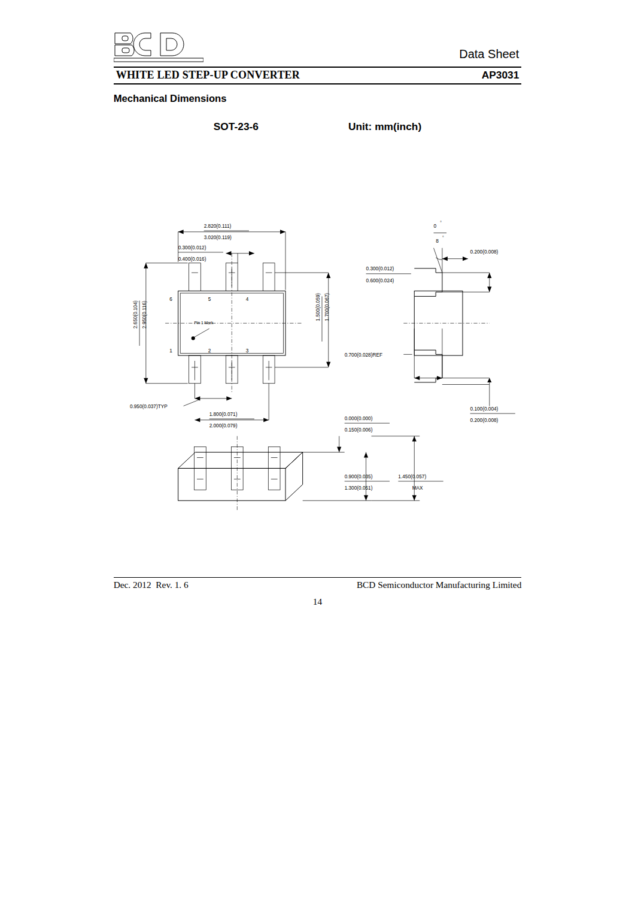Data Sheet
WHITE LED STEP-UP CONVERTER
AP3031
Mechanical Dimensions
SOT-23-6
Unit: mm(inch)
6 5 4 1 2 3 Pin 1 Mark 2.820(0.111) 3.020(0.119) 0.300(0.012) 0.400(0.016) 2.650(0.104) 2.950(0.116) 1.500(0.059) 1.700(0.067) 0.950(0.037)TYP 1.800(0.071) 2.000(0.079) 0 ° 8 ° 0.200(0.008) 0.300(0.012) 0.600(0.024) 0.700(0.028)REF 0.100(0.004) 0.200(0.008) 0.000(0.000) 0.150(0.006) 0.900(0.035) 1.300(0.051) 1.450(0.057) MAX
Dec. 2012 Rev. 1. 6
BCD Semiconductor Manufacturing Limited
14